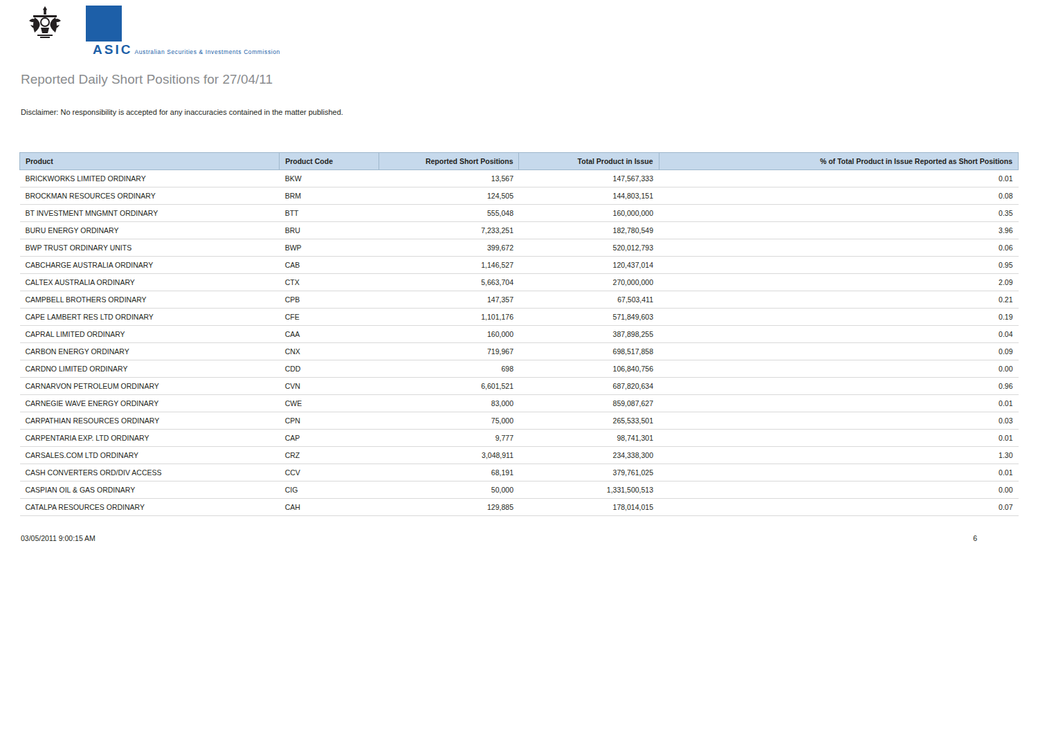ASIC Australian Securities & Investments Commission
Reported Daily Short Positions for 27/04/11
Disclaimer: No responsibility is accepted for any inaccuracies contained in the matter published.
| Product | Product Code | Reported Short Positions | Total Product in Issue | % of Total Product in Issue Reported as Short Positions |
| --- | --- | --- | --- | --- |
| BRICKWORKS LIMITED ORDINARY | BKW | 13,567 | 147,567,333 | 0.01 |
| BROCKMAN RESOURCES ORDINARY | BRM | 124,505 | 144,803,151 | 0.08 |
| BT INVESTMENT MNGMNT ORDINARY | BTT | 555,048 | 160,000,000 | 0.35 |
| BURU ENERGY ORDINARY | BRU | 7,233,251 | 182,780,549 | 3.96 |
| BWP TRUST ORDINARY UNITS | BWP | 399,672 | 520,012,793 | 0.06 |
| CABCHARGE AUSTRALIA ORDINARY | CAB | 1,146,527 | 120,437,014 | 0.95 |
| CALTEX AUSTRALIA ORDINARY | CTX | 5,663,704 | 270,000,000 | 2.09 |
| CAMPBELL BROTHERS ORDINARY | CPB | 147,357 | 67,503,411 | 0.21 |
| CAPE LAMBERT RES LTD ORDINARY | CFE | 1,101,176 | 571,849,603 | 0.19 |
| CAPRAL LIMITED ORDINARY | CAA | 160,000 | 387,898,255 | 0.04 |
| CARBON ENERGY ORDINARY | CNX | 719,967 | 698,517,858 | 0.09 |
| CARDNO LIMITED ORDINARY | CDD | 698 | 106,840,756 | 0.00 |
| CARNARVON PETROLEUM ORDINARY | CVN | 6,601,521 | 687,820,634 | 0.96 |
| CARNEGIE WAVE ENERGY ORDINARY | CWE | 83,000 | 859,087,627 | 0.01 |
| CARPATHIAN RESOURCES ORDINARY | CPN | 75,000 | 265,533,501 | 0.03 |
| CARPENTARIA EXP. LTD ORDINARY | CAP | 9,777 | 98,741,301 | 0.01 |
| CARSALES.COM LTD ORDINARY | CRZ | 3,048,911 | 234,338,300 | 1.30 |
| CASH CONVERTERS ORD/DIV ACCESS | CCV | 68,191 | 379,761,025 | 0.01 |
| CASPIAN OIL & GAS ORDINARY | CIG | 50,000 | 1,331,500,513 | 0.00 |
| CATALPA RESOURCES ORDINARY | CAH | 129,885 | 178,014,015 | 0.07 |
03/05/2011 9:00:15 AM 6